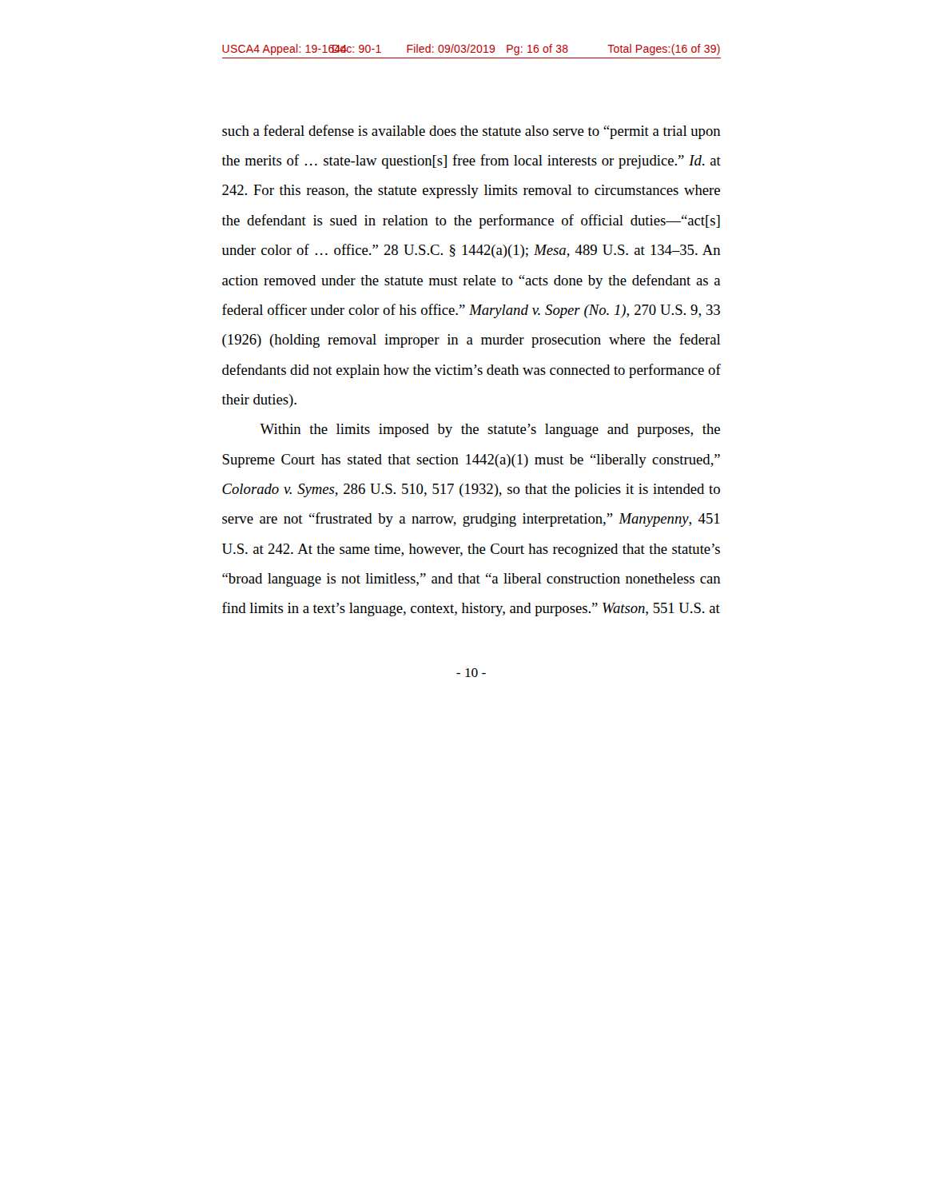USCA4 Appeal: 19-1644 Doc: 90-1 Filed: 09/03/2019 Pg: 16 of 38 Total Pages:(16 of 39)
such a federal defense is available does the statute also serve to “permit a trial upon the merits of … state-law question[s] free from local interests or prejudice.” Id. at 242. For this reason, the statute expressly limits removal to circumstances where the defendant is sued in relation to the performance of official duties—“act[s] under color of … office.” 28 U.S.C. § 1442(a)(1); Mesa, 489 U.S. at 134–35. An action removed under the statute must relate to “acts done by the defendant as a federal officer under color of his office.” Maryland v. Soper (No. 1), 270 U.S. 9, 33 (1926) (holding removal improper in a murder prosecution where the federal defendants did not explain how the victim’s death was connected to performance of their duties).
Within the limits imposed by the statute’s language and purposes, the Supreme Court has stated that section 1442(a)(1) must be “liberally construed,” Colorado v. Symes, 286 U.S. 510, 517 (1932), so that the policies it is intended to serve are not “frustrated by a narrow, grudging interpretation,” Manypenny, 451 U.S. at 242. At the same time, however, the Court has recognized that the statute’s “broad language is not limitless,” and that “a liberal construction nonetheless can find limits in a text’s language, context, history, and purposes.” Watson, 551 U.S. at
- 10 -